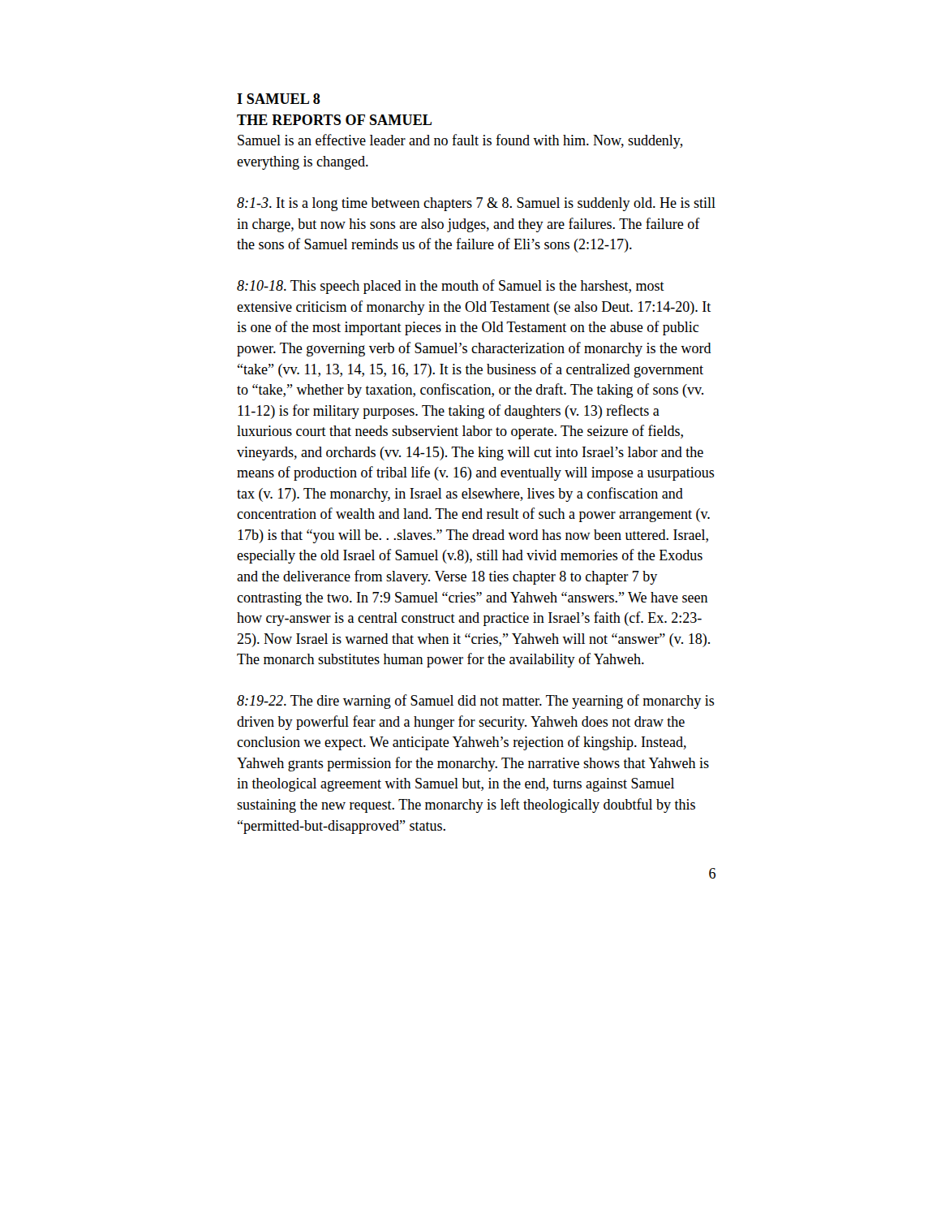I SAMUEL 8
THE REPORTS OF SAMUEL
Samuel is an effective leader and no fault is found with him. Now, suddenly, everything is changed.
8:1-3. It is a long time between chapters 7 & 8. Samuel is suddenly old. He is still in charge, but now his sons are also judges, and they are failures. The failure of the sons of Samuel reminds us of the failure of Eli’s sons (2:12-17).
8:10-18. This speech placed in the mouth of Samuel is the harshest, most extensive criticism of monarchy in the Old Testament (se also Deut. 17:14-20). It is one of the most important pieces in the Old Testament on the abuse of public power. The governing verb of Samuel’s characterization of monarchy is the word “take” (vv. 11, 13, 14, 15, 16, 17). It is the business of a centralized government to “take,” whether by taxation, confiscation, or the draft. The taking of sons (vv. 11-12) is for military purposes. The taking of daughters (v. 13) reflects a luxurious court that needs subservient labor to operate. The seizure of fields, vineyards, and orchards (vv. 14-15). The king will cut into Israel’s labor and the means of production of tribal life (v. 16) and eventually will impose a usurpatious tax (v. 17). The monarchy, in Israel as elsewhere, lives by a confiscation and concentration of wealth and land. The end result of such a power arrangement (v. 17b) is that “you will be. . .slaves.” The dread word has now been uttered. Israel, especially the old Israel of Samuel (v.8), still had vivid memories of the Exodus and the deliverance from slavery. Verse 18 ties chapter 8 to chapter 7 by contrasting the two. In 7:9 Samuel “cries” and Yahweh “answers.” We have seen how cry-answer is a central construct and practice in Israel’s faith (cf. Ex. 2:23-25). Now Israel is warned that when it “cries,” Yahweh will not “answer” (v. 18). The monarch substitutes human power for the availability of Yahweh.
8:19-22. The dire warning of Samuel did not matter. The yearning of monarchy is driven by powerful fear and a hunger for security. Yahweh does not draw the conclusion we expect. We anticipate Yahweh’s rejection of kingship. Instead, Yahweh grants permission for the monarchy. The narrative shows that Yahweh is in theological agreement with Samuel but, in the end, turns against Samuel sustaining the new request. The monarchy is left theologically doubtful by this “permitted-but-disapproved” status.
6